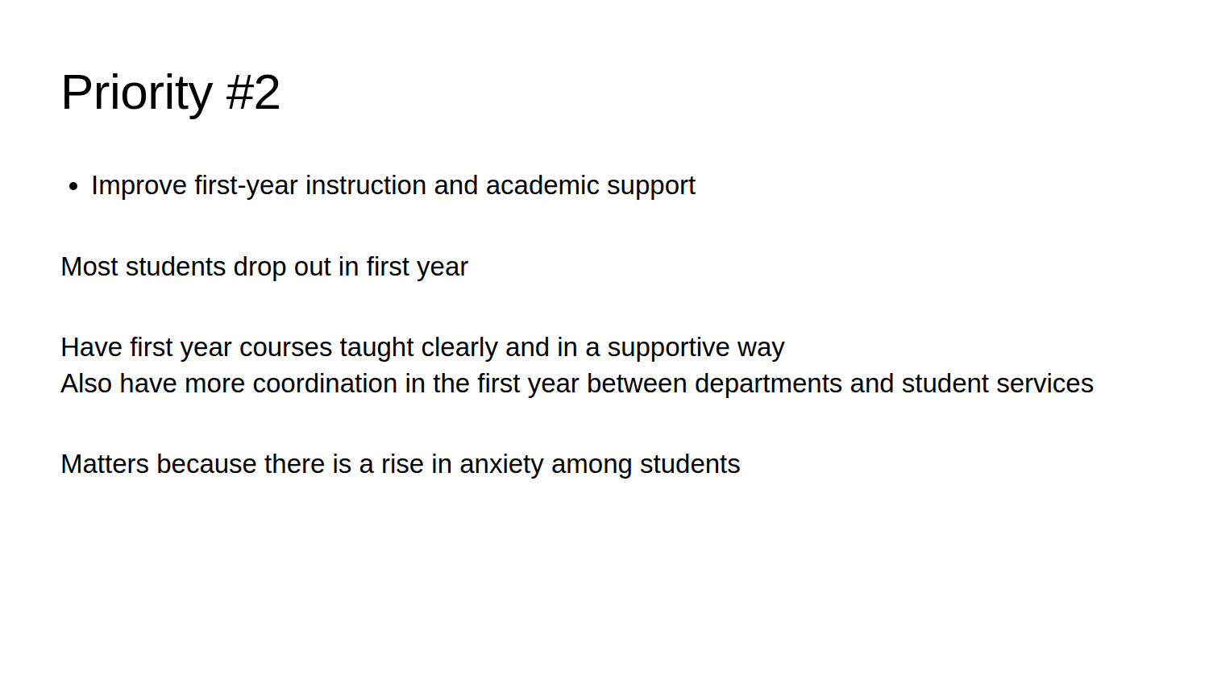Priority #2
Improve first-year instruction and academic support
Most students drop out in first year
Have first year courses taught clearly and in a supportive way
Also have more coordination in the first year between departments and student services
Matters because there is a rise in anxiety among students